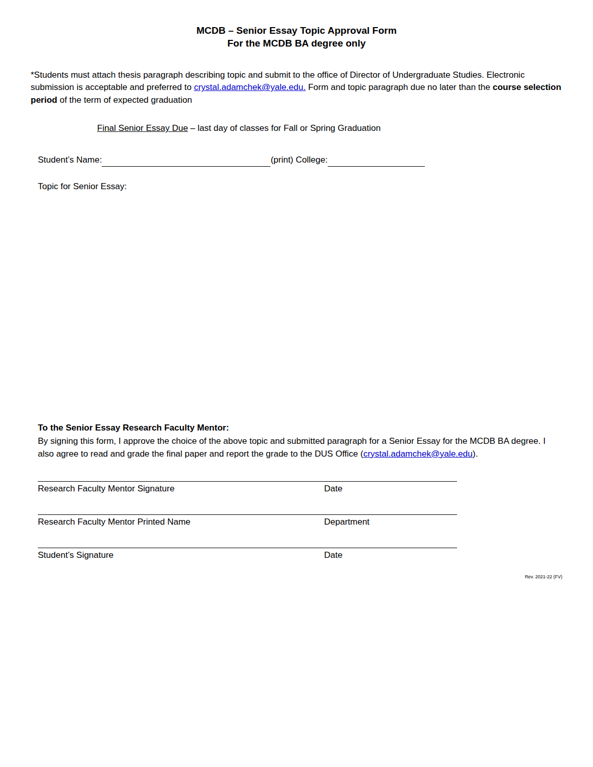MCDB – Senior Essay Topic Approval FormFor the MCDB BA degree only
*Students must attach thesis paragraph describing topic and submit to the office of Director of Undergraduate Studies. Electronic submission is acceptable and preferred to crystal.adamchek@yale.edu. Form and topic paragraph due no later than the course selection period of the term of expected graduation
Final Senior Essay Due – last day of classes for Fall or Spring Graduation
Student’s Name: (print) College:
Topic for Senior Essay:
To the Senior Essay Research Faculty Mentor:
By signing this form, I approve the choice of the above topic and submitted paragraph for a Senior Essay for the MCDB BA degree. I also agree to read and grade the final paper and report the grade to the DUS Office (crystal.adamchek@yale.edu).
Research Faculty Mentor Signature
Date
Research Faculty Mentor Printed Name
Department
Student’s Signature
Date
Rev. 2021-22 (FV)